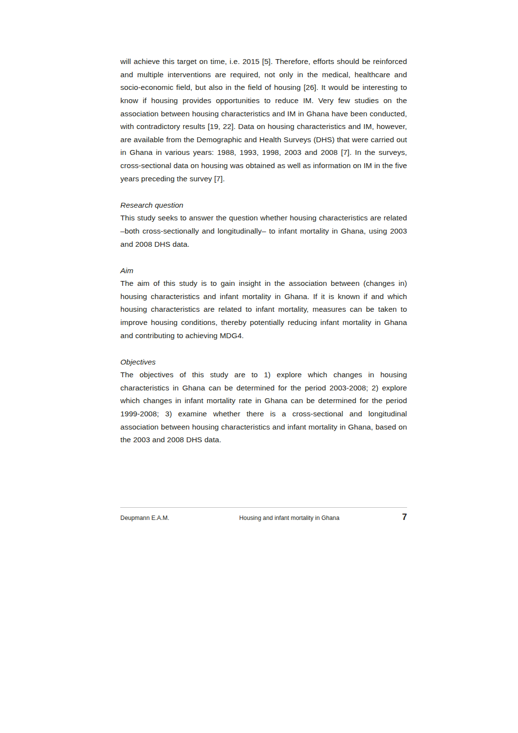will achieve this target on time, i.e. 2015 [5]. Therefore, efforts should be reinforced and multiple interventions are required, not only in the medical, healthcare and socio-economic field, but also in the field of housing [26]. It would be interesting to know if housing provides opportunities to reduce IM. Very few studies on the association between housing characteristics and IM in Ghana have been conducted, with contradictory results [19, 22]. Data on housing characteristics and IM, however, are available from the Demographic and Health Surveys (DHS) that were carried out in Ghana in various years: 1988, 1993, 1998, 2003 and 2008 [7]. In the surveys, cross-sectional data on housing was obtained as well as information on IM in the five years preceding the survey [7].
Research question
This study seeks to answer the question whether housing characteristics are related –both cross-sectionally and longitudinally– to infant mortality in Ghana, using 2003 and 2008 DHS data.
Aim
The aim of this study is to gain insight in the association between (changes in) housing characteristics and infant mortality in Ghana. If it is known if and which housing characteristics are related to infant mortality, measures can be taken to improve housing conditions, thereby potentially reducing infant mortality in Ghana and contributing to achieving MDG4.
Objectives
The objectives of this study are to 1) explore which changes in housing characteristics in Ghana can be determined for the period 2003-2008; 2) explore which changes in infant mortality rate in Ghana can be determined for the period 1999-2008; 3) examine whether there is a cross-sectional and longitudinal association between housing characteristics and infant mortality in Ghana, based on the 2003 and 2008 DHS data.
Deupmann E.A.M.
Housing and infant mortality in Ghana
7